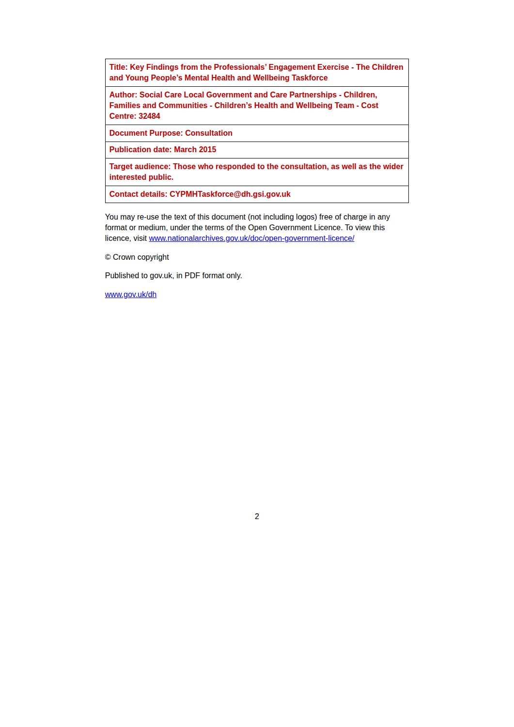| Title: Key Findings from the Professionals’ Engagement Exercise - The Children and Young People’s Mental Health and Wellbeing Taskforce |
| Author: Social Care Local Government and Care Partnerships - Children, Families and Communities - Children’s Health and Wellbeing Team - Cost Centre: 32484 |
| Document Purpose: Consultation |
| Publication date: March 2015 |
| Target audience: Those who responded to the consultation, as well as the wider interested public. |
| Contact details: CYPMHTaskforce@dh.gsi.gov.uk |
You may re-use the text of this document (not including logos) free of charge in any format or medium, under the terms of the Open Government Licence. To view this licence, visit www.nationalarchives.gov.uk/doc/open-government-licence/
© Crown copyright
Published to gov.uk, in PDF format only.
www.gov.uk/dh
2